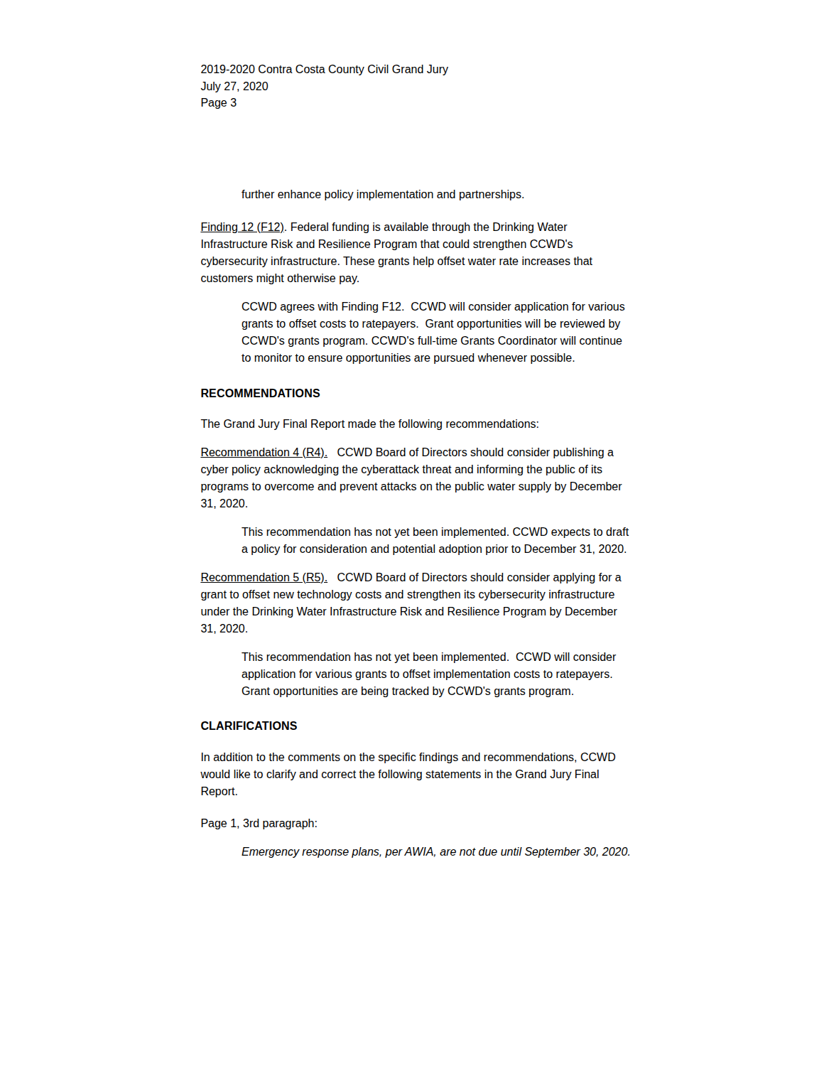2019-2020 Contra Costa County Civil Grand Jury
July 27, 2020
Page 3
further enhance policy implementation and partnerships.
Finding 12 (F12). Federal funding is available through the Drinking Water Infrastructure Risk and Resilience Program that could strengthen CCWD's cybersecurity infrastructure. These grants help offset water rate increases that customers might otherwise pay.
CCWD agrees with Finding F12. CCWD will consider application for various grants to offset costs to ratepayers. Grant opportunities will be reviewed by CCWD's grants program. CCWD's full-time Grants Coordinator will continue to monitor to ensure opportunities are pursued whenever possible.
RECOMMENDATIONS
The Grand Jury Final Report made the following recommendations:
Recommendation 4 (R4). CCWD Board of Directors should consider publishing a cyber policy acknowledging the cyberattack threat and informing the public of its programs to overcome and prevent attacks on the public water supply by December 31, 2020.
This recommendation has not yet been implemented. CCWD expects to draft a policy for consideration and potential adoption prior to December 31, 2020.
Recommendation 5 (R5). CCWD Board of Directors should consider applying for a grant to offset new technology costs and strengthen its cybersecurity infrastructure under the Drinking Water Infrastructure Risk and Resilience Program by December 31, 2020.
This recommendation has not yet been implemented. CCWD will consider application for various grants to offset implementation costs to ratepayers. Grant opportunities are being tracked by CCWD's grants program.
CLARIFICATIONS
In addition to the comments on the specific findings and recommendations, CCWD would like to clarify and correct the following statements in the Grand Jury Final Report.
Page 1, 3rd paragraph:
Emergency response plans, per AWIA, are not due until September 30, 2020.